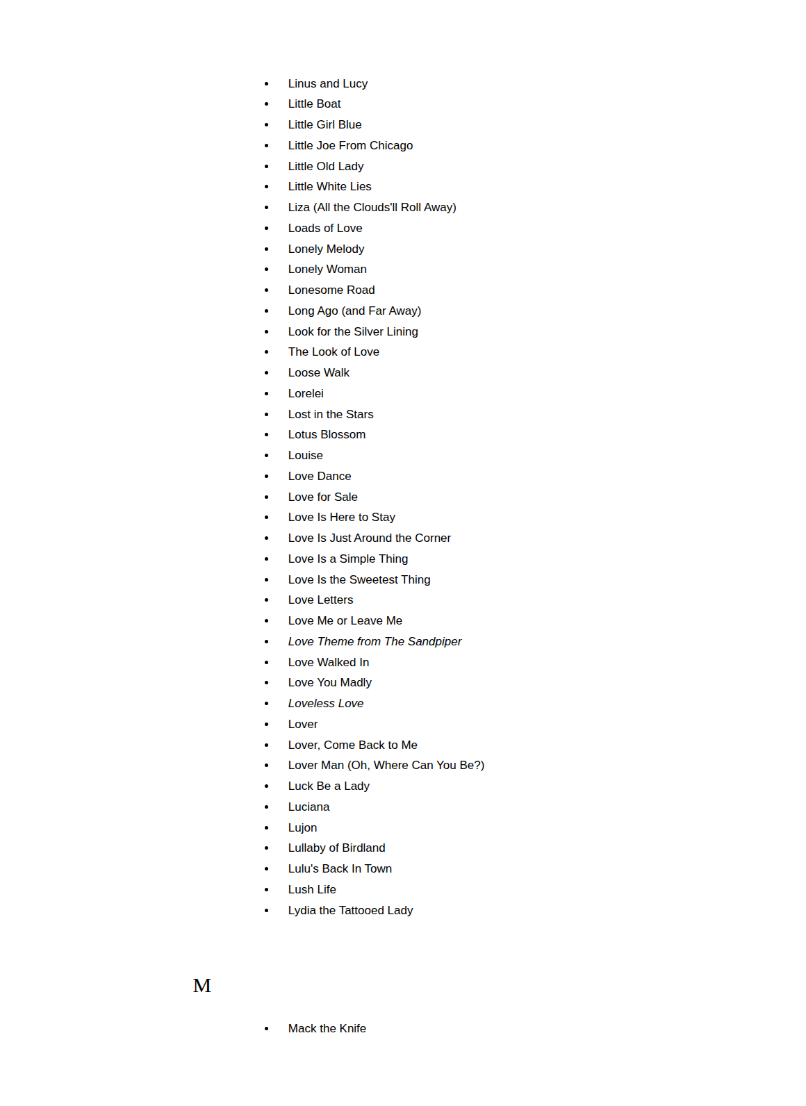Linus and Lucy
Little Boat
Little Girl Blue
Little Joe From Chicago
Little Old Lady
Little White Lies
Liza (All the Clouds'll Roll Away)
Loads of Love
Lonely Melody
Lonely Woman
Lonesome Road
Long Ago (and Far Away)
Look for the Silver Lining
The Look of Love
Loose Walk
Lorelei
Lost in the Stars
Lotus Blossom
Louise
Love Dance
Love for Sale
Love Is Here to Stay
Love Is Just Around the Corner
Love Is a Simple Thing
Love Is the Sweetest Thing
Love Letters
Love Me or Leave Me
Love Theme from The Sandpiper
Love Walked In
Love You Madly
Loveless Love
Lover
Lover, Come Back to Me
Lover Man (Oh, Where Can You Be?)
Luck Be a Lady
Luciana
Lujon
Lullaby of Birdland
Lulu's Back In Town
Lush Life
Lydia the Tattooed Lady
M
Mack the Knife